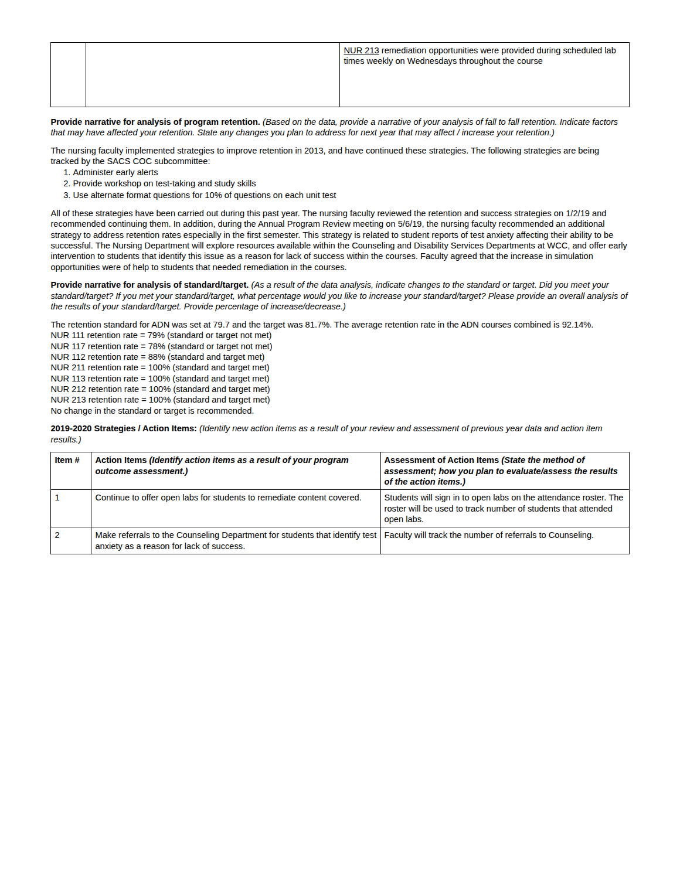| | | NUR 213 remediation opportunities were provided during scheduled lab times weekly on Wednesdays throughout the course |
Provide narrative for analysis of program retention. (Based on the data, provide a narrative of your analysis of fall to fall retention. Indicate factors that may have affected your retention. State any changes you plan to address for next year that may affect / increase your retention.)
The nursing faculty implemented strategies to improve retention in 2013, and have continued these strategies. The following strategies are being tracked by the SACS COC subcommittee:
Administer early alerts
Provide workshop on test-taking and study skills
Use alternate format questions for 10% of questions on each unit test
All of these strategies have been carried out during this past year. The nursing faculty reviewed the retention and success strategies on 1/2/19 and recommended continuing them. In addition, during the Annual Program Review meeting on 5/6/19, the nursing faculty recommended an additional strategy to address retention rates especially in the first semester. This strategy is related to student reports of test anxiety affecting their ability to be successful. The Nursing Department will explore resources available within the Counseling and Disability Services Departments at WCC, and offer early intervention to students that identify this issue as a reason for lack of success within the courses. Faculty agreed that the increase in simulation opportunities were of help to students that needed remediation in the courses.
Provide narrative for analysis of standard/target. (As a result of the data analysis, indicate changes to the standard or target. Did you meet your standard/target? If you met your standard/target, what percentage would you like to increase your standard/target? Please provide an overall analysis of the results of your standard/target. Provide percentage of increase/decrease.)
The retention standard for ADN was set at 79.7 and the target was 81.7%. The average retention rate in the ADN courses combined is 92.14%.
NUR 111 retention rate = 79% (standard or target not met)
NUR 117 retention rate = 78% (standard or target not met)
NUR 112 retention rate = 88% (standard and target met)
NUR 211 retention rate = 100% (standard and target met)
NUR 113 retention rate = 100% (standard and target met)
NUR 212 retention rate = 100% (standard and target met)
NUR 213 retention rate = 100% (standard and target met)
No change in the standard or target is recommended.
2019-2020 Strategies / Action Items: (Identify new action items as a result of your review and assessment of previous year data and action item results.)
| Item # | Action Items (Identify action items as a result of your program outcome assessment.) | Assessment of Action Items (State the method of assessment; how you plan to evaluate/assess the results of the action items.) |
| --- | --- | --- |
| 1 | Continue to offer open labs for students to remediate content covered. | Students will sign in to open labs on the attendance roster. The roster will be used to track number of students that attended open labs. |
| 2 | Make referrals to the Counseling Department for students that identify test anxiety as a reason for lack of success. | Faculty will track the number of referrals to Counseling. |